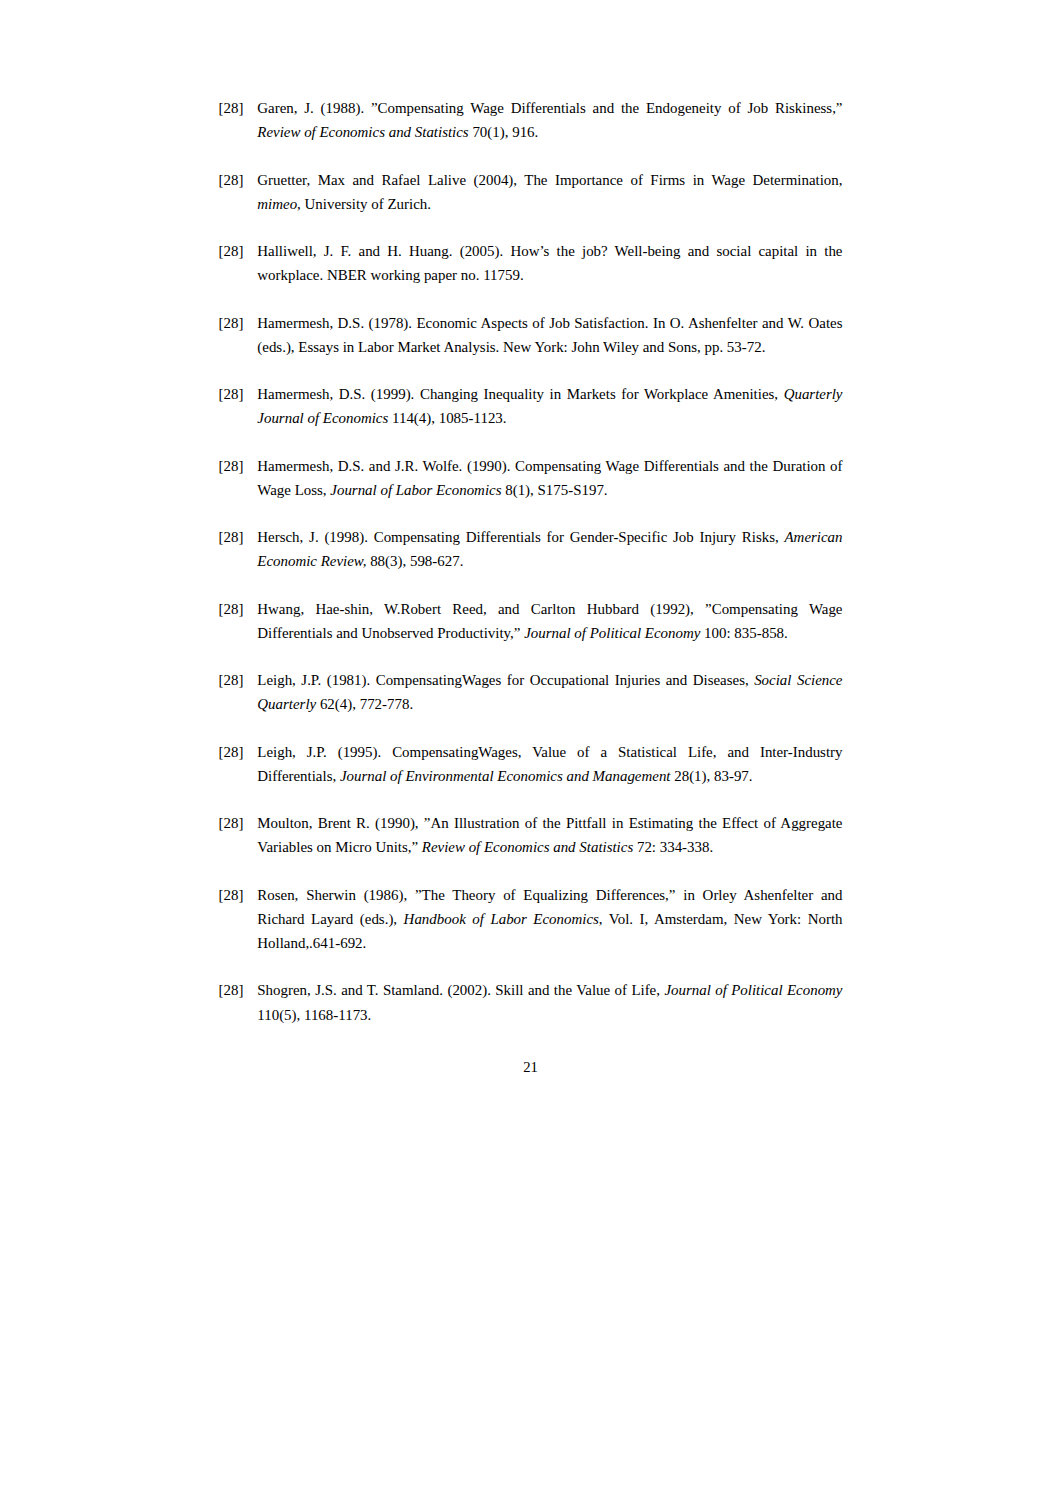[28] Garen, J. (1988). ”Compensating Wage Differentials and the Endogeneity of Job Riskiness,” Review of Economics and Statistics 70(1), 916.
[28] Gruetter, Max and Rafael Lalive (2004), The Importance of Firms in Wage Determination, mimeo, University of Zurich.
[28] Halliwell, J. F. and H. Huang. (2005). How’s the job? Well-being and social capital in the workplace. NBER working paper no. 11759.
[28] Hamermesh, D.S. (1978). Economic Aspects of Job Satisfaction. In O. Ashenfelter and W. Oates (eds.), Essays in Labor Market Analysis. New York: John Wiley and Sons, pp. 53-72.
[28] Hamermesh, D.S. (1999). Changing Inequality in Markets for Workplace Amenities, Quarterly Journal of Economics 114(4), 1085-1123.
[28] Hamermesh, D.S. and J.R. Wolfe. (1990). Compensating Wage Differentials and the Duration of Wage Loss, Journal of Labor Economics 8(1), S175-S197.
[28] Hersch, J. (1998). Compensating Differentials for Gender-Specific Job Injury Risks, American Economic Review, 88(3), 598-627.
[28] Hwang, Hae-shin, W.Robert Reed, and Carlton Hubbard (1992), ”Compensating Wage Differentials and Unobserved Productivity,” Journal of Political Economy 100: 835-858.
[28] Leigh, J.P. (1981). CompensatingWages for Occupational Injuries and Diseases, Social Science Quarterly 62(4), 772-778.
[28] Leigh, J.P. (1995). CompensatingWages, Value of a Statistical Life, and Inter-Industry Differentials, Journal of Environmental Economics and Management 28(1), 83-97.
[28] Moulton, Brent R. (1990), ”An Illustration of the Pittfall in Estimating the Effect of Aggregate Variables on Micro Units,” Review of Economics and Statistics 72: 334-338.
[28] Rosen, Sherwin (1986), ”The Theory of Equalizing Differences,” in Orley Ashenfelter and Richard Layard (eds.), Handbook of Labor Economics, Vol. I, Amsterdam, New York: North Holland,.641-692.
[28] Shogren, J.S. and T. Stamland. (2002). Skill and the Value of Life, Journal of Political Economy 110(5), 1168-1173.
21